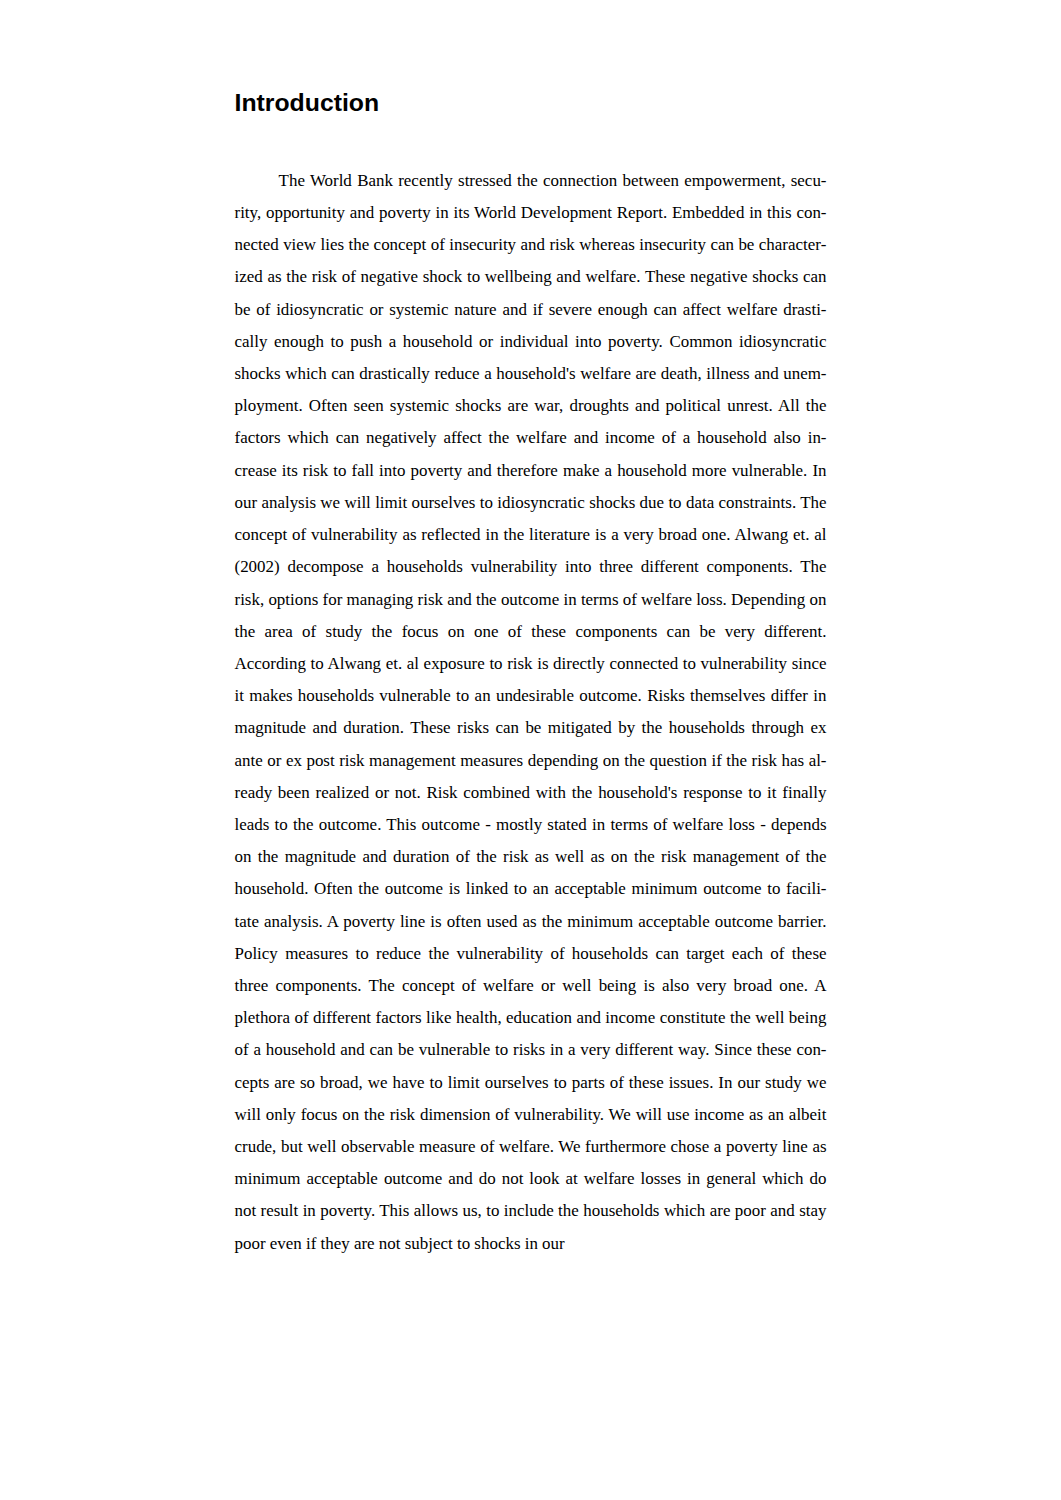Introduction
The World Bank recently stressed the connection between empowerment, security, opportunity and poverty in its World Development Report. Embedded in this connected view lies the concept of insecurity and risk whereas insecurity can be characterized as the risk of negative shock to wellbeing and welfare. These negative shocks can be of idiosyncratic or systemic nature and if severe enough can affect welfare drastically enough to push a household or individual into poverty. Common idiosyncratic shocks which can drastically reduce a household's welfare are death, illness and unemployment. Often seen systemic shocks are war, droughts and political unrest. All the factors which can negatively affect the welfare and income of a household also increase its risk to fall into poverty and therefore make a household more vulnerable. In our analysis we will limit ourselves to idiosyncratic shocks due to data constraints. The concept of vulnerability as reflected in the literature is a very broad one. Alwang et. al (2002) decompose a households vulnerability into three different components. The risk, options for managing risk and the outcome in terms of welfare loss. Depending on the area of study the focus on one of these components can be very different. According to Alwang et. al exposure to risk is directly connected to vulnerability since it makes households vulnerable to an undesirable outcome. Risks themselves differ in magnitude and duration. These risks can be mitigated by the households through ex ante or ex post risk management measures depending on the question if the risk has already been realized or not. Risk combined with the household's response to it finally leads to the outcome. This outcome - mostly stated in terms of welfare loss - depends on the magnitude and duration of the risk as well as on the risk management of the household. Often the outcome is linked to an acceptable minimum outcome to facilitate analysis. A poverty line is often used as the minimum acceptable outcome barrier. Policy measures to reduce the vulnerability of households can target each of these three components. The concept of welfare or well being is also very broad one. A plethora of different factors like health, education and income constitute the well being of a household and can be vulnerable to risks in a very different way. Since these concepts are so broad, we have to limit ourselves to parts of these issues. In our study we will only focus on the risk dimension of vulnerability. We will use income as an albeit crude, but well observable measure of welfare. We furthermore chose a poverty line as minimum acceptable outcome and do not look at welfare losses in general which do not result in poverty. This allows us, to include the households which are poor and stay poor even if they are not subject to shocks in our